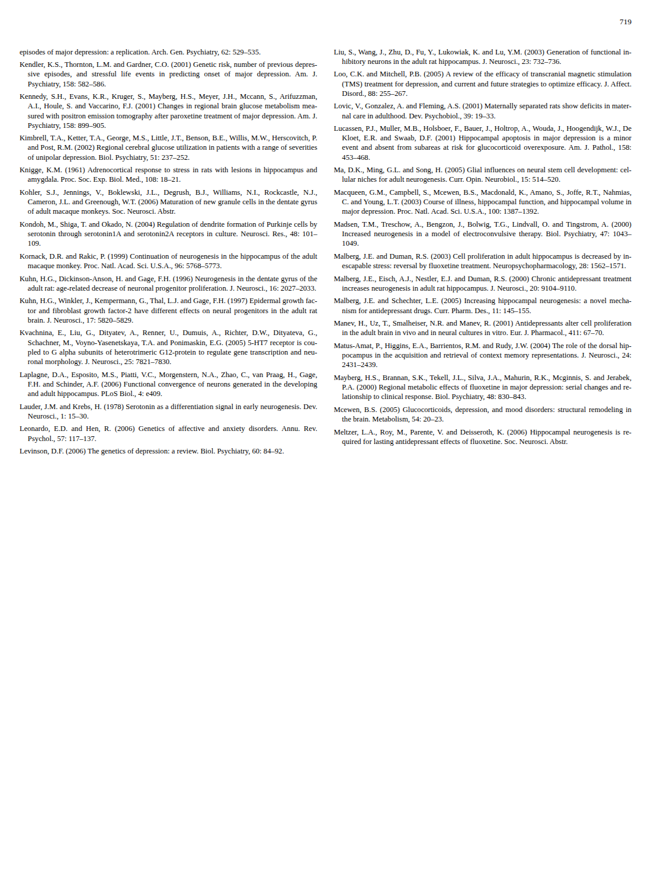719
episodes of major depression: a replication. Arch. Gen. Psychiatry, 62: 529–535.
Kendler, K.S., Thornton, L.M. and Gardner, C.O. (2001) Genetic risk, number of previous depressive episodes, and stressful life events in predicting onset of major depression. Am. J. Psychiatry, 158: 582–586.
Kennedy, S.H., Evans, K.R., Kruger, S., Mayberg, H.S., Meyer, J.H., Mccann, S., Arifuzzman, A.I., Houle, S. and Vaccarino, F.J. (2001) Changes in regional brain glucose metabolism measured with positron emission tomography after paroxetine treatment of major depression. Am. J. Psychiatry, 158: 899–905.
Kimbrell, T.A., Ketter, T.A., George, M.S., Little, J.T., Benson, B.E., Willis, M.W., Herscovitch, P. and Post, R.M. (2002) Regional cerebral glucose utilization in patients with a range of severities of unipolar depression. Biol. Psychiatry, 51: 237–252.
Knigge, K.M. (1961) Adrenocortical response to stress in rats with lesions in hippocampus and amygdala. Proc. Soc. Exp. Biol. Med., 108: 18–21.
Kohler, S.J., Jennings, V., Boklewski, J.L., Degrush, B.J., Williams, N.I., Rockcastle, N.J., Cameron, J.L. and Greenough, W.T. (2006) Maturation of new granule cells in the dentate gyrus of adult macaque monkeys. Soc. Neurosci. Abstr.
Kondoh, M., Shiga, T. and Okado, N. (2004) Regulation of dendrite formation of Purkinje cells by serotonin through serotonin1A and serotonin2A receptors in culture. Neurosci. Res., 48: 101–109.
Kornack, D.R. and Rakic, P. (1999) Continuation of neurogenesis in the hippocampus of the adult macaque monkey. Proc. Natl. Acad. Sci. U.S.A., 96: 5768–5773.
Kuhn, H.G., Dickinson-Anson, H. and Gage, F.H. (1996) Neurogenesis in the dentate gyrus of the adult rat: age-related decrease of neuronal progenitor proliferation. J. Neurosci., 16: 2027–2033.
Kuhn, H.G., Winkler, J., Kempermann, G., Thal, L.J. and Gage, F.H. (1997) Epidermal growth factor and fibroblast growth factor-2 have different effects on neural progenitors in the adult rat brain. J. Neurosci., 17: 5820–5829.
Kvachnina, E., Liu, G., Dityatev, A., Renner, U., Dumuis, A., Richter, D.W., Dityateva, G., Schachner, M., Voyno-Yasenetskaya, T.A. and Ponimaskin, E.G. (2005) 5-HT7 receptor is coupled to G alpha subunits of heterotrimeric G12-protein to regulate gene transcription and neuronal morphology. J. Neurosci., 25: 7821–7830.
Laplagne, D.A., Esposito, M.S., Piatti, V.C., Morgenstern, N.A., Zhao, C., van Praag, H., Gage, F.H. and Schinder, A.F. (2006) Functional convergence of neurons generated in the developing and adult hippocampus. PLoS Biol., 4: e409.
Lauder, J.M. and Krebs, H. (1978) Serotonin as a differentiation signal in early neurogenesis. Dev. Neurosci., 1: 15–30.
Leonardo, E.D. and Hen, R. (2006) Genetics of affective and anxiety disorders. Annu. Rev. Psychol., 57: 117–137.
Levinson, D.F. (2006) The genetics of depression: a review. Biol. Psychiatry, 60: 84–92.
Liu, S., Wang, J., Zhu, D., Fu, Y., Lukowiak, K. and Lu, Y.M. (2003) Generation of functional inhibitory neurons in the adult rat hippocampus. J. Neurosci., 23: 732–736.
Loo, C.K. and Mitchell, P.B. (2005) A review of the efficacy of transcranial magnetic stimulation (TMS) treatment for depression, and current and future strategies to optimize efficacy. J. Affect. Disord., 88: 255–267.
Lovic, V., Gonzalez, A. and Fleming, A.S. (2001) Maternally separated rats show deficits in maternal care in adulthood. Dev. Psychobiol., 39: 19–33.
Lucassen, P.J., Muller, M.B., Holsboer, F., Bauer, J., Holtrop, A., Wouda, J., Hoogendijk, W.J., De Kloet, E.R. and Swaab, D.F. (2001) Hippocampal apoptosis in major depression is a minor event and absent from subareas at risk for glucocorticoid overexposure. Am. J. Pathol., 158: 453–468.
Ma, D.K., Ming, G.L. and Song, H. (2005) Glial influences on neural stem cell development: cellular niches for adult neurogenesis. Curr. Opin. Neurobiol., 15: 514–520.
Macqueen, G.M., Campbell, S., Mcewen, B.S., Macdonald, K., Amano, S., Joffe, R.T., Nahmias, C. and Young, L.T. (2003) Course of illness, hippocampal function, and hippocampal volume in major depression. Proc. Natl. Acad. Sci. U.S.A., 100: 1387–1392.
Madsen, T.M., Treschow, A., Bengzon, J., Bolwig, T.G., Lindvall, O. and Tingstrom, A. (2000) Increased neurogenesis in a model of electroconvulsive therapy. Biol. Psychiatry, 47: 1043–1049.
Malberg, J.E. and Duman, R.S. (2003) Cell proliferation in adult hippocampus is decreased by inescapable stress: reversal by fluoxetine treatment. Neuropsychopharmacology, 28: 1562–1571.
Malberg, J.E., Eisch, A.J., Nestler, E.J. and Duman, R.S. (2000) Chronic antidepressant treatment increases neurogenesis in adult rat hippocampus. J. Neurosci., 20: 9104–9110.
Malberg, J.E. and Schechter, L.E. (2005) Increasing hippocampal neurogenesis: a novel mechanism for antidepressant drugs. Curr. Pharm. Des., 11: 145–155.
Manev, H., Uz, T., Smalheiser, N.R. and Manev, R. (2001) Antidepressants alter cell proliferation in the adult brain in vivo and in neural cultures in vitro. Eur. J. Pharmacol., 411: 67–70.
Matus-Amat, P., Higgins, E.A., Barrientos, R.M. and Rudy, J.W. (2004) The role of the dorsal hippocampus in the acquisition and retrieval of context memory representations. J. Neurosci., 24: 2431–2439.
Mayberg, H.S., Brannan, S.K., Tekell, J.L., Silva, J.A., Mahurin, R.K., Mcginnis, S. and Jerabek, P.A. (2000) Regional metabolic effects of fluoxetine in major depression: serial changes and relationship to clinical response. Biol. Psychiatry, 48: 830–843.
Mcewen, B.S. (2005) Glucocorticoids, depression, and mood disorders: structural remodeling in the brain. Metabolism, 54: 20–23.
Meltzer, L.A., Roy, M., Parente, V. and Deisseroth, K. (2006) Hippocampal neurogenesis is required for lasting antidepressant effects of fluoxetine. Soc. Neurosci. Abstr.